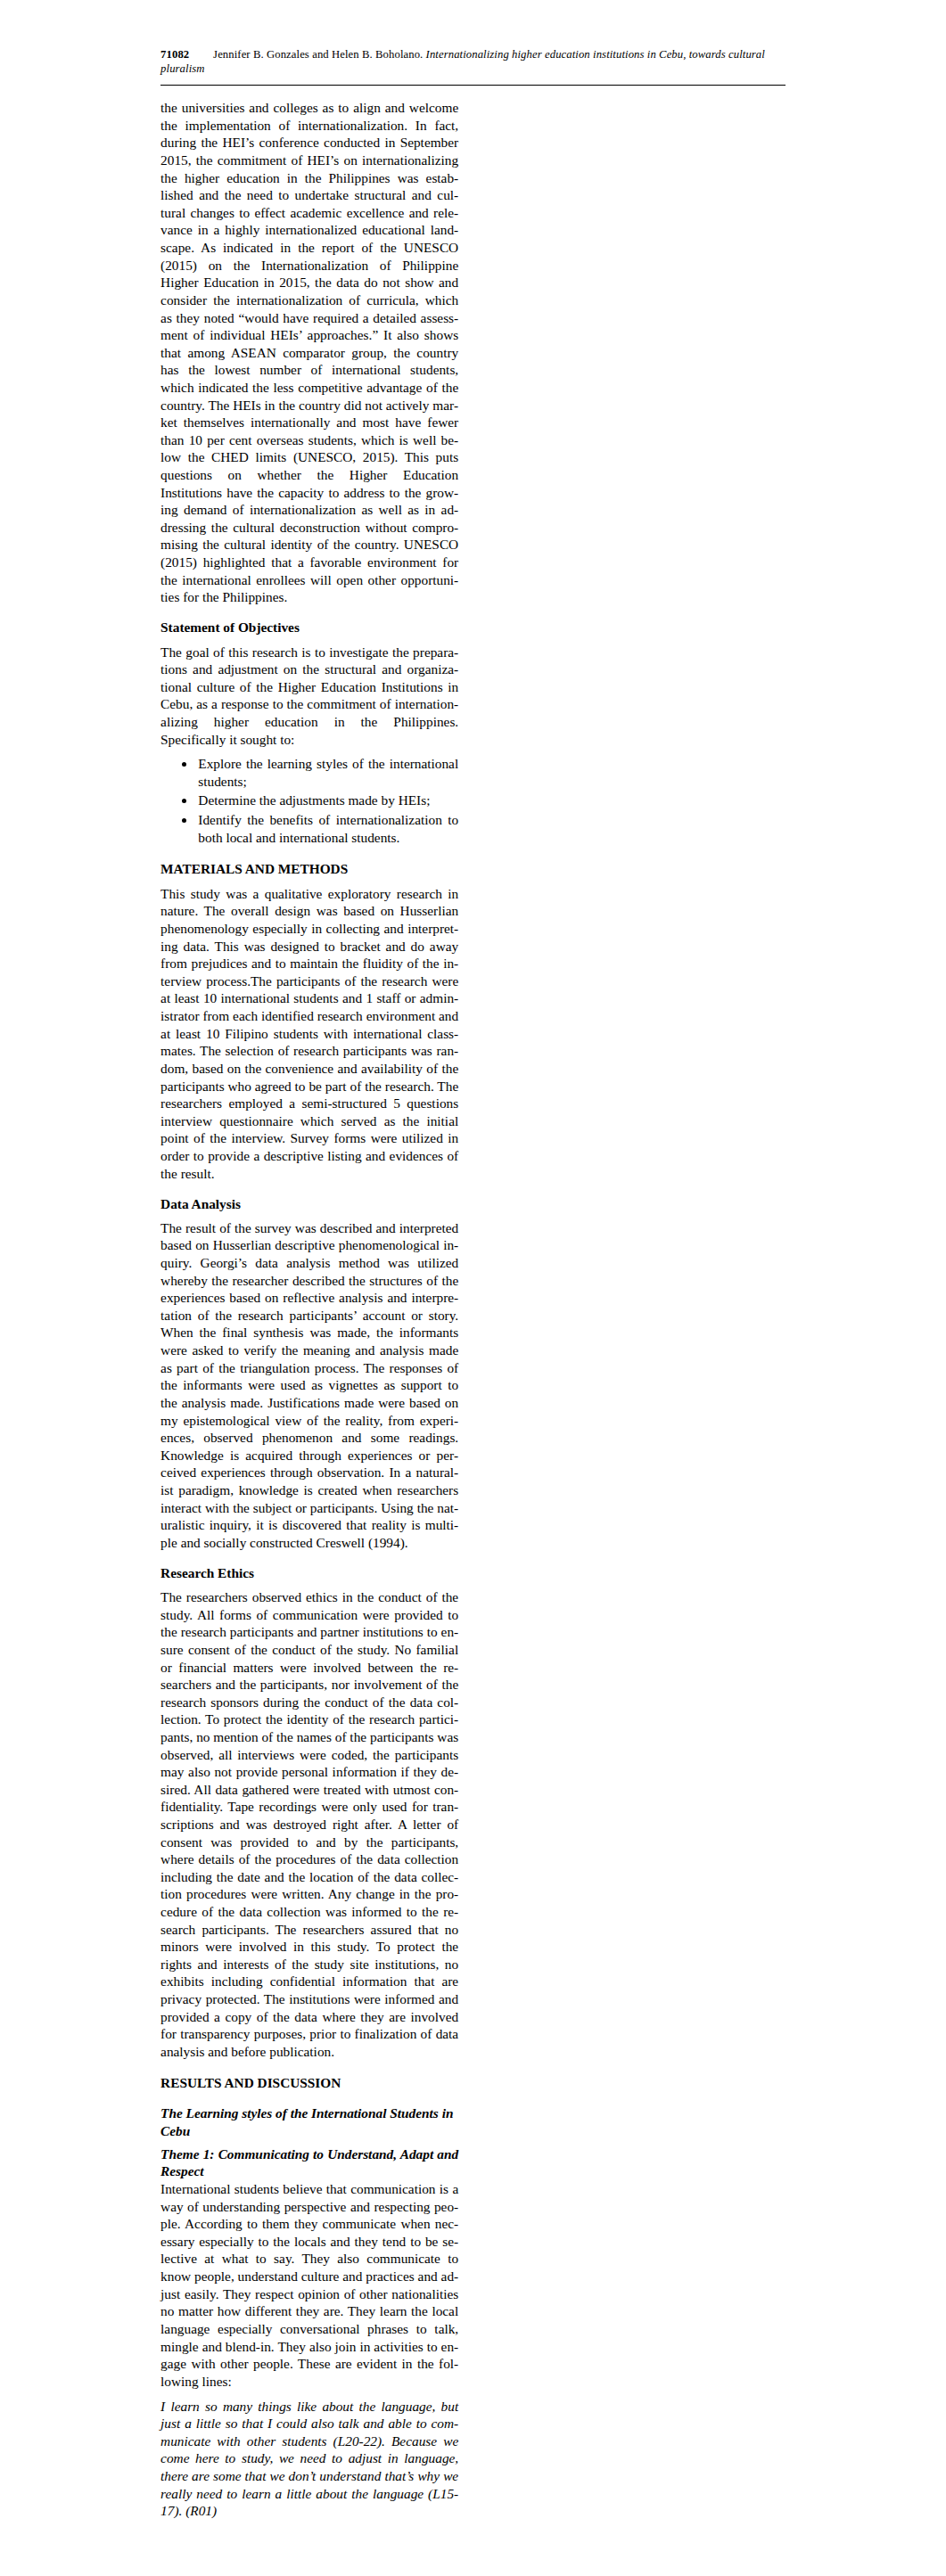71082 Jennifer B. Gonzales and Helen B. Boholano. Internationalizing higher education institutions in Cebu, towards cultural pluralism
the universities and colleges as to align and welcome the implementation of internationalization. In fact, during the HEI’s conference conducted in September 2015, the commitment of HEI’s on internationalizing the higher education in the Philippines was established and the need to undertake structural and cultural changes to effect academic excellence and relevance in a highly internationalized educational landscape. As indicated in the report of the UNESCO (2015) on the Internationalization of Philippine Higher Education in 2015, the data do not show and consider the internationalization of curricula, which as they noted “would have required a detailed assessment of individual HEIs’ approaches.” It also shows that among ASEAN comparator group, the country has the lowest number of international students, which indicated the less competitive advantage of the country. The HEIs in the country did not actively market themselves internationally and most have fewer than 10 per cent overseas students, which is well below the CHED limits (UNESCO, 2015). This puts questions on whether the Higher Education Institutions have the capacity to address to the growing demand of internationalization as well as in addressing the cultural deconstruction without compromising the cultural identity of the country. UNESCO (2015) highlighted that a favorable environment for the international enrollees will open other opportunities for the Philippines.
Statement of Objectives
The goal of this research is to investigate the preparations and adjustment on the structural and organizational culture of the Higher Education Institutions in Cebu, as a response to the commitment of internationalizing higher education in the Philippines. Specifically it sought to:
Explore the learning styles of the international students;
Determine the adjustments made by HEIs;
Identify the benefits of internationalization to both local and international students.
MATERIALS AND METHODS
This study was a qualitative exploratory research in nature. The overall design was based on Husserlian phenomenology especially in collecting and interpreting data. This was designed to bracket and do away from prejudices and to maintain the fluidity of the interview process.The participants of the research were at least 10 international students and 1 staff or administrator from each identified research environment and at least 10 Filipino students with international classmates. The selection of research participants was random, based on the convenience and availability of the participants who agreed to be part of the research. The researchers employed a semi-structured 5 questions interview questionnaire which served as the initial point of the interview. Survey forms were utilized in order to provide a descriptive listing and evidences of the result.
Data Analysis
The result of the survey was described and interpreted based on Husserlian descriptive phenomenological inquiry. Georgi’s data analysis method was utilized whereby the researcher described the structures of the experiences based on reflective analysis and interpretation of the research participants’ account or story. When the final synthesis was made, the informants were asked to verify the meaning and analysis made as part of the triangulation process. The responses of the informants were used as vignettes as support to the analysis made. Justifications made were based on my epistemological view of the reality, from experiences, observed phenomenon and some readings. Knowledge is acquired through experiences or perceived experiences through observation. In a naturalist paradigm, knowledge is created when researchers interact with the subject or participants. Using the naturalistic inquiry, it is discovered that reality is multiple and socially constructed Creswell (1994).
Research Ethics
The researchers observed ethics in the conduct of the study. All forms of communication were provided to the research participants and partner institutions to ensure consent of the conduct of the study. No familial or financial matters were involved between the researchers and the participants, nor involvement of the research sponsors during the conduct of the data collection. To protect the identity of the research participants, no mention of the names of the participants was observed, all interviews were coded, the participants may also not provide personal information if they desired. All data gathered were treated with utmost confidentiality. Tape recordings were only used for transcriptions and was destroyed right after. A letter of consent was provided to and by the participants, where details of the procedures of the data collection including the date and the location of the data collection procedures were written. Any change in the procedure of the data collection was informed to the research participants. The researchers assured that no minors were involved in this study. To protect the rights and interests of the study site institutions, no exhibits including confidential information that are privacy protected. The institutions were informed and provided a copy of the data where they are involved for transparency purposes, prior to finalization of data analysis and before publication.
RESULTS AND DISCUSSION
The Learning styles of the International Students in Cebu
Theme 1: Communicating to Understand, Adapt and Respect
International students believe that communication is a way of understanding perspective and respecting people. According to them they communicate when necessary especially to the locals and they tend to be selective at what to say. They also communicate to know people, understand culture and practices and adjust easily. They respect opinion of other nationalities no matter how different they are. They learn the local language especially conversational phrases to talk, mingle and blend-in. They also join in activities to engage with other people. These are evident in the following lines:
I learn so many things like about the language, but just a little so that I could also talk and able to communicate with other students (L20-22). Because we come here to study, we need to adjust in language, there are some that we don’t understand that’s why we really need to learn a little about the language (L15-17). (R01)